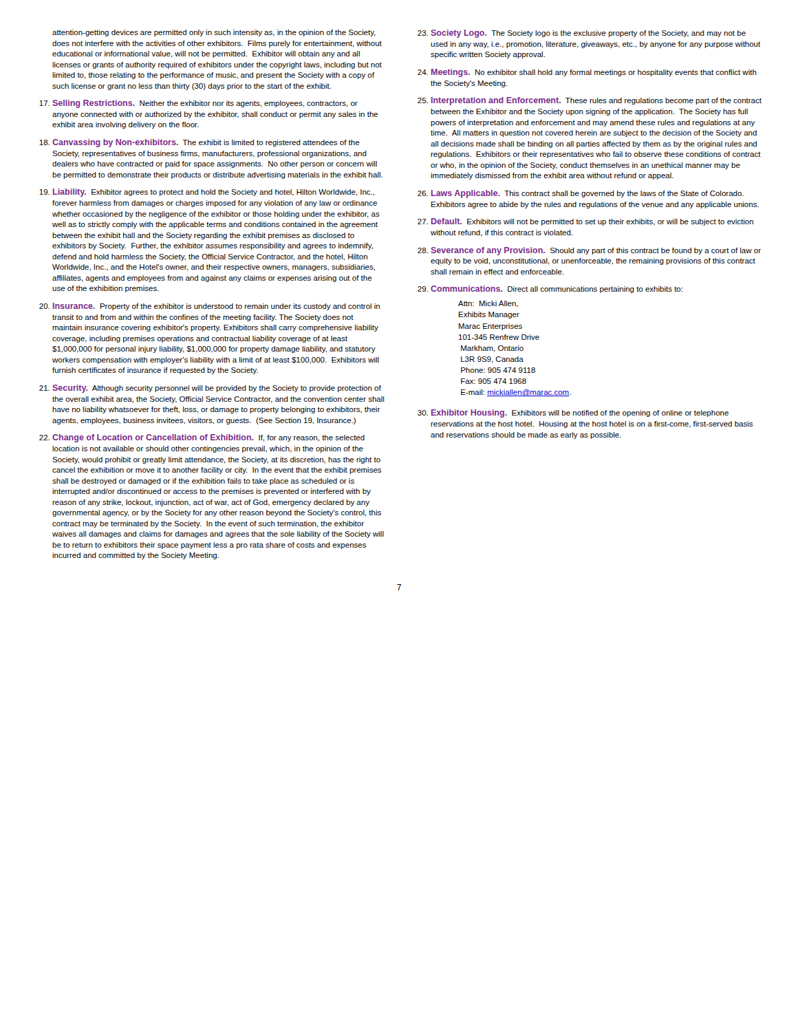attention-getting devices are permitted only in such intensity as, in the opinion of the Society, does not interfere with the activities of other exhibitors. Films purely for entertainment, without educational or informational value, will not be permitted. Exhibitor will obtain any and all licenses or grants of authority required of exhibitors under the copyright laws, including but not limited to, those relating to the performance of music, and present the Society with a copy of such license or grant no less than thirty (30) days prior to the start of the exhibit.
Selling Restrictions. Neither the exhibitor nor its agents, employees, contractors, or anyone connected with or authorized by the exhibitor, shall conduct or permit any sales in the exhibit area involving delivery on the floor.
Canvassing by Non-exhibitors. The exhibit is limited to registered attendees of the Society, representatives of business firms, manufacturers, professional organizations, and dealers who have contracted or paid for space assignments. No other person or concern will be permitted to demonstrate their products or distribute advertising materials in the exhibit hall.
Liability. Exhibitor agrees to protect and hold the Society and hotel, Hilton Worldwide, Inc., forever harmless from damages or charges imposed for any violation of any law or ordinance whether occasioned by the negligence of the exhibitor or those holding under the exhibitor, as well as to strictly comply with the applicable terms and conditions contained in the agreement between the exhibit hall and the Society regarding the exhibit premises as disclosed to exhibitors by Society. Further, the exhibitor assumes responsibility and agrees to indemnify, defend and hold harmless the Society, the Official Service Contractor, and the hotel, Hilton Worldwide, Inc., and the Hotel's owner, and their respective owners, managers, subsidiaries, affiliates, agents and employees from and against any claims or expenses arising out of the use of the exhibition premises.
Insurance. Property of the exhibitor is understood to remain under its custody and control in transit to and from and within the confines of the meeting facility. The Society does not maintain insurance covering exhibitor's property. Exhibitors shall carry comprehensive liability coverage, including premises operations and contractual liability coverage of at least $1,000,000 for personal injury liability, $1,000,000 for property damage liability, and statutory workers compensation with employer's liability with a limit of at least $100,000. Exhibitors will furnish certificates of insurance if requested by the Society.
Security. Although security personnel will be provided by the Society to provide protection of the overall exhibit area, the Society, Official Service Contractor, and the convention center shall have no liability whatsoever for theft, loss, or damage to property belonging to exhibitors, their agents, employees, business invitees, visitors, or guests. (See Section 19, Insurance.)
Change of Location or Cancellation of Exhibition. If, for any reason, the selected location is not available or should other contingencies prevail, which, in the opinion of the Society, would prohibit or greatly limit attendance, the Society, at its discretion, has the right to cancel the exhibition or move it to another facility or city. In the event that the exhibit premises shall be destroyed or damaged or if the exhibition fails to take place as scheduled or is interrupted and/or discontinued or access to the premises is prevented or interfered with by reason of any strike, lockout, injunction, act of war, act of God, emergency declared by any governmental agency, or by the Society for any other reason beyond the Society's control, this contract may be terminated by the Society. In the event of such termination, the exhibitor waives all damages and claims for damages and agrees that the sole liability of the Society will be to return to exhibitors their space payment less a pro rata share of costs and expenses incurred and committed by the Society Meeting.
Society Logo. The Society logo is the exclusive property of the Society, and may not be used in any way, i.e., promotion, literature, giveaways, etc., by anyone for any purpose without specific written Society approval.
Meetings. No exhibitor shall hold any formal meetings or hospitality events that conflict with the Society's Meeting.
Interpretation and Enforcement. These rules and regulations become part of the contract between the Exhibitor and the Society upon signing of the application. The Society has full powers of interpretation and enforcement and may amend these rules and regulations at any time. All matters in question not covered herein are subject to the decision of the Society and all decisions made shall be binding on all parties affected by them as by the original rules and regulations. Exhibitors or their representatives who fail to observe these conditions of contract or who, in the opinion of the Society, conduct themselves in an unethical manner may be immediately dismissed from the exhibit area without refund or appeal.
Laws Applicable. This contract shall be governed by the laws of the State of Colorado. Exhibitors agree to abide by the rules and regulations of the venue and any applicable unions.
Default. Exhibitors will not be permitted to set up their exhibits, or will be subject to eviction without refund, if this contract is violated.
Severance of any Provision. Should any part of this contract be found by a court of law or equity to be void, unconstitutional, or unenforceable, the remaining provisions of this contract shall remain in effect and enforceable.
Communications. Direct all communications pertaining to exhibits to:
Attn: Micki Allen,
Exhibits Manager
Marac Enterprises
101-345 Renfrew Drive
Markham, Ontario
L3R 9S9, Canada
Phone: 905 474 9118
Fax: 905 474 1968
E-mail: mickiallen@marac.com.
Exhibitor Housing. Exhibitors will be notified of the opening of online or telephone reservations at the host hotel. Housing at the host hotel is on a first-come, first-served basis and reservations should be made as early as possible.
7